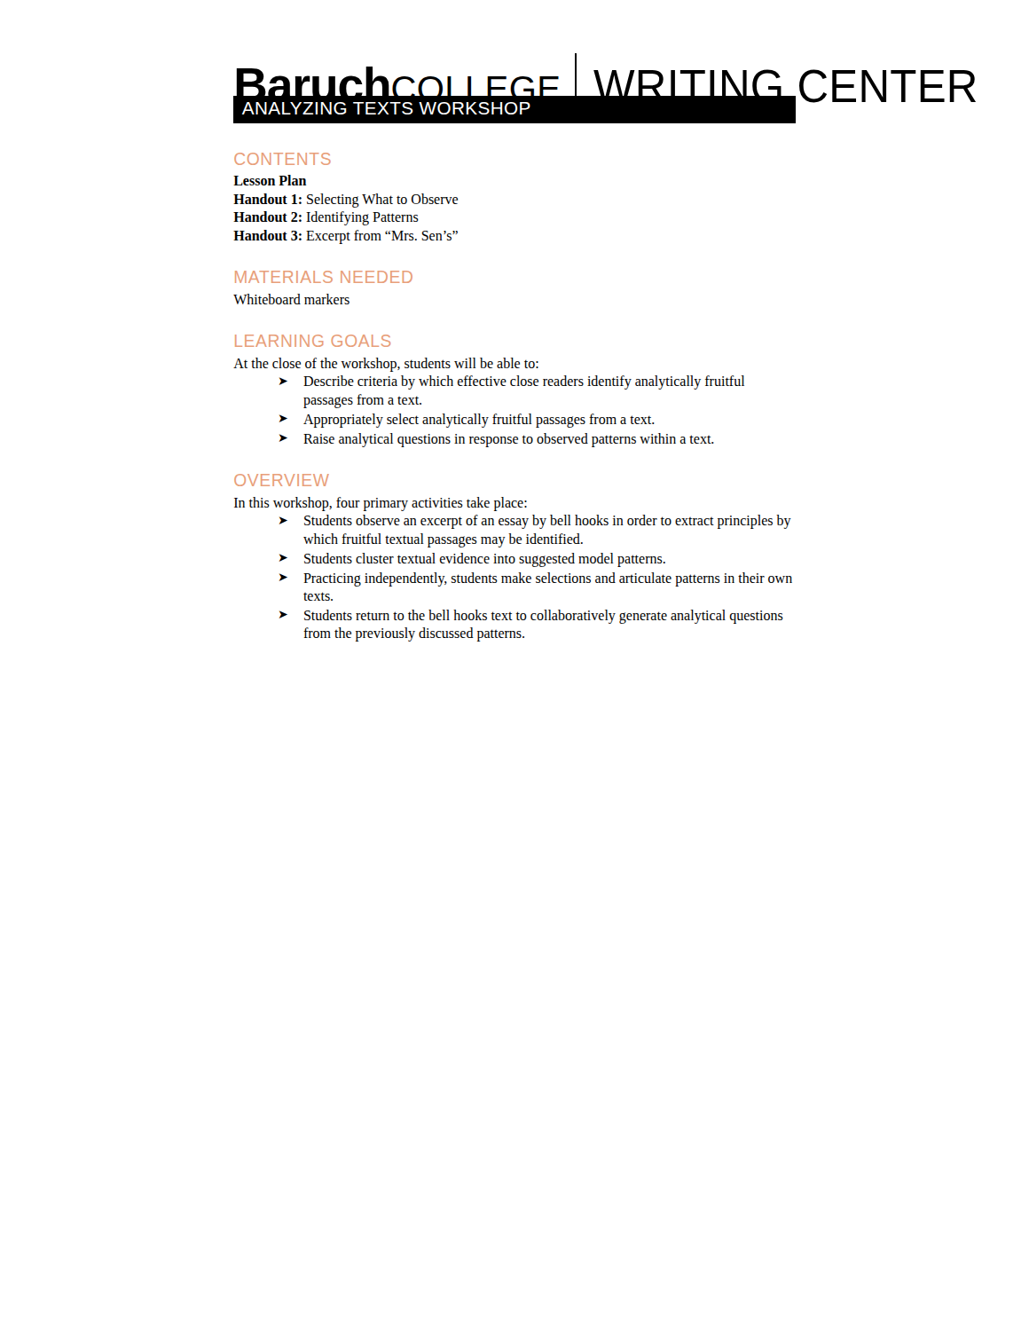BaruchCOLLEGE
WRITING CENTER
ANALYZING TEXTS WORKSHOP
Contents
Lesson Plan
Handout 1: Selecting What to Observe
Handout 2: Identifying Patterns
Handout 3: Excerpt from “Mrs. Sen’s”
Materials Needed
Whiteboard markers
Learning Goals
At the close of the workshop, students will be able to:
Describe criteria by which effective close readers identify analytically fruitful passages from a text.
Appropriately select analytically fruitful passages from a text.
Raise analytical questions in response to observed patterns within a text.
Overview
In this workshop, four primary activities take place:
Students observe an excerpt of an essay by bell hooks in order to extract principles by which fruitful textual passages may be identified.
Students cluster textual evidence into suggested model patterns.
Practicing independently, students make selections and articulate patterns in their own texts.
Students return to the bell hooks text to collaboratively generate analytical questions from the previously discussed patterns.